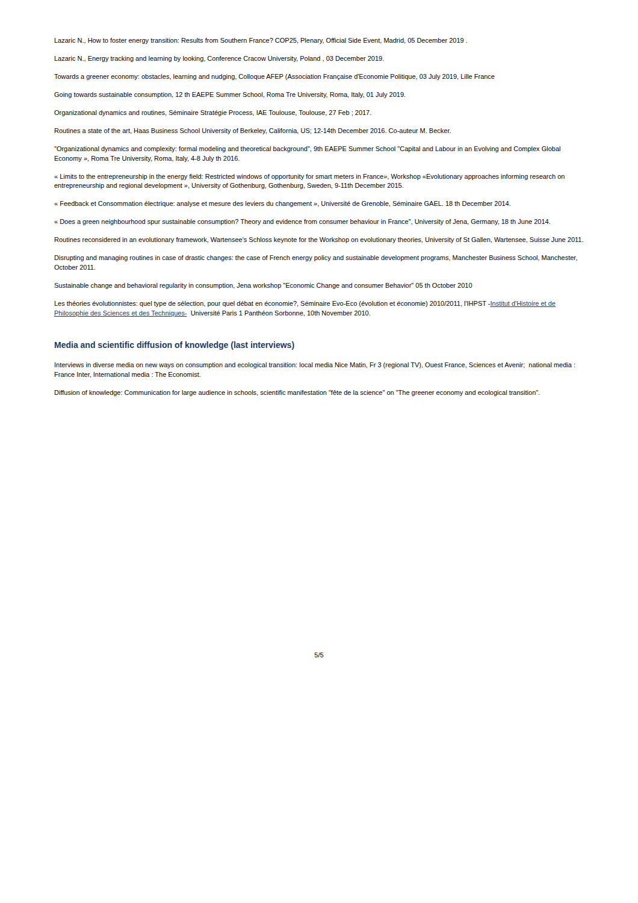Lazaric N., How to foster energy transition: Results from Southern France? COP25, Plenary, Official Side Event, Madrid, 05 December 2019 .
Lazaric N., Energy tracking and learning by looking, Conference Cracow University, Poland , 03 December 2019.
Towards a greener economy: obstacles, learning and nudging, Colloque AFEP (Association Française d'Economie Politique, 03 July 2019, Lille France
Going towards sustainable consumption, 12 th EAEPE Summer School, Roma Tre University, Roma, Italy, 01 July 2019.
Organizational dynamics and routines, Séminaire Stratégie Process, IAE Toulouse, Toulouse, 27 Feb ; 2017.
Routines a state of the art, Haas Business School University of Berkeley, California, US; 12-14th December 2016. Co-auteur M. Becker.
"Organizational dynamics and complexity: formal modeling and theoretical background", 9th EAEPE Summer School "Capital and Labour in an Evolving and Complex Global Economy », Roma Tre University, Roma, Italy, 4-8 July th 2016.
« Limits to the entrepreneurship in the energy field: Restricted windows of opportunity for smart meters in France», Workshop «Evolutionary approaches informing research on entrepreneurship and regional development », University of Gothenburg, Gothenburg, Sweden, 9-11th December 2015.
« Feedback et Consommation électrique: analyse et mesure des leviers du changement », Université de Grenoble, Séminaire GAEL. 18 th December 2014.
« Does a green neighbourhood spur sustainable consumption? Theory and evidence from consumer behaviour in France", University of Jena, Germany, 18 th June 2014.
Routines reconsidered in an evolutionary framework, Wartensee's Schloss keynote for the Workshop on evolutionary theories, University of St Gallen, Wartensee, Suisse June 2011.
Disrupting and managing routines in case of drastic changes: the case of French energy policy and sustainable development programs, Manchester Business School, Manchester, October 2011.
Sustainable change and behavioral regularity in consumption, Jena workshop "Economic Change and consumer Behavior" 05 th October 2010
Les théories évolutionnistes: quel type de sélection, pour quel débat en économie?, Séminaire Evo-Eco (évolution et économie) 2010/2011, l'IHPST -Institut d'Histoire et de Philosophie des Sciences et des Techniques- Université Paris 1 Panthéon Sorbonne, 10th November 2010.
Media and scientific diffusion of knowledge (last interviews)
Interviews in diverse media on new ways on consumption and ecological transition: local media Nice Matin, Fr 3 (regional TV), Ouest France, Sciences et Avenir; national media : France Inter, International media : The Economist.
Diffusion of knowledge: Communication for large audience in schools, scientific manifestation "fête de la science" on "The greener economy and ecological transition".
5/5